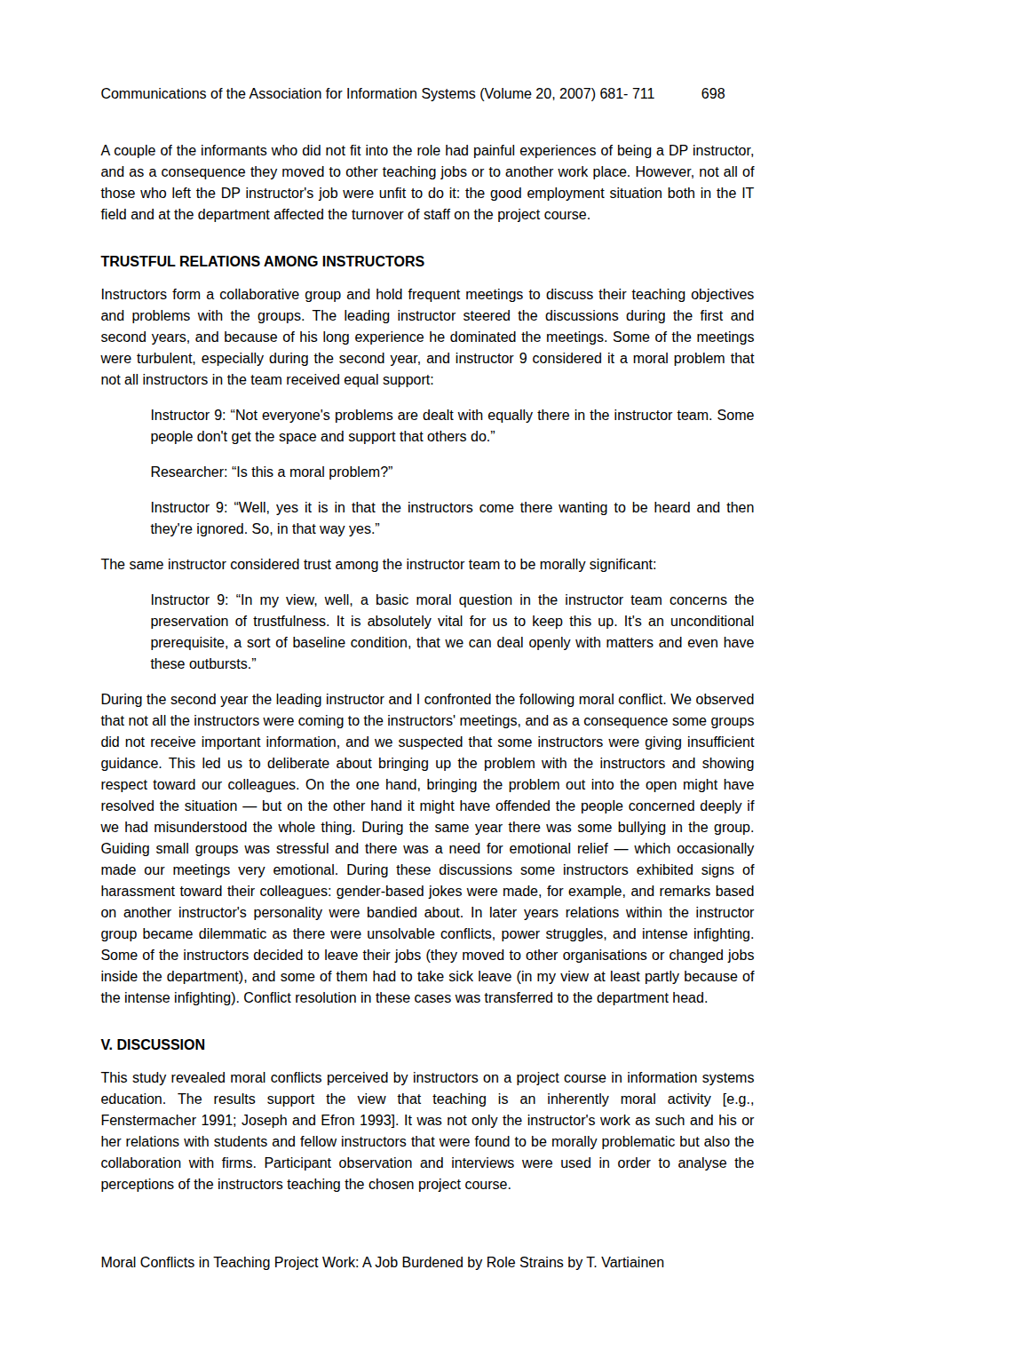Communications of the Association for Information Systems (Volume 20, 2007) 681- 711 698
A couple of the informants who did not fit into the role had painful experiences of being a DP instructor, and as a consequence they moved to other teaching jobs or to another work place. However, not all of those who left the DP instructor's job were unfit to do it: the good employment situation both in the IT field and at the department affected the turnover of staff on the project course.
Trustful Relations Among Instructors
Instructors form a collaborative group and hold frequent meetings to discuss their teaching objectives and problems with the groups. The leading instructor steered the discussions during the first and second years, and because of his long experience he dominated the meetings. Some of the meetings were turbulent, especially during the second year, and instructor 9 considered it a moral problem that not all instructors in the team received equal support:
Instructor 9: “Not everyone's problems are dealt with equally there in the instructor team. Some people don't get the space and support that others do.”
Researcher: “Is this a moral problem?”
Instructor 9: “Well, yes it is in that the instructors come there wanting to be heard and then they're ignored. So, in that way yes.”
The same instructor considered trust among the instructor team to be morally significant:
Instructor 9: “In my view, well, a basic moral question in the instructor team concerns the preservation of trustfulness. It is absolutely vital for us to keep this up. It's an unconditional prerequisite, a sort of baseline condition, that we can deal openly with matters and even have these outbursts.”
During the second year the leading instructor and I confronted the following moral conflict. We observed that not all the instructors were coming to the instructors' meetings, and as a consequence some groups did not receive important information, and we suspected that some instructors were giving insufficient guidance. This led us to deliberate about bringing up the problem with the instructors and showing respect toward our colleagues. On the one hand, bringing the problem out into the open might have resolved the situation — but on the other hand it might have offended the people concerned deeply if we had misunderstood the whole thing. During the same year there was some bullying in the group. Guiding small groups was stressful and there was a need for emotional relief — which occasionally made our meetings very emotional. During these discussions some instructors exhibited signs of harassment toward their colleagues: gender-based jokes were made, for example, and remarks based on another instructor's personality were bandied about. In later years relations within the instructor group became dilemmatic as there were unsolvable conflicts, power struggles, and intense infighting. Some of the instructors decided to leave their jobs (they moved to other organisations or changed jobs inside the department), and some of them had to take sick leave (in my view at least partly because of the intense infighting). Conflict resolution in these cases was transferred to the department head.
V. Discussion
This study revealed moral conflicts perceived by instructors on a project course in information systems education. The results support the view that teaching is an inherently moral activity [e.g., Fenstermacher 1991; Joseph and Efron 1993]. It was not only the instructor's work as such and his or her relations with students and fellow instructors that were found to be morally problematic but also the collaboration with firms. Participant observation and interviews were used in order to analyse the perceptions of the instructors teaching the chosen project course.
Moral Conflicts in Teaching Project Work: A Job Burdened by Role Strains by T. Vartiainen